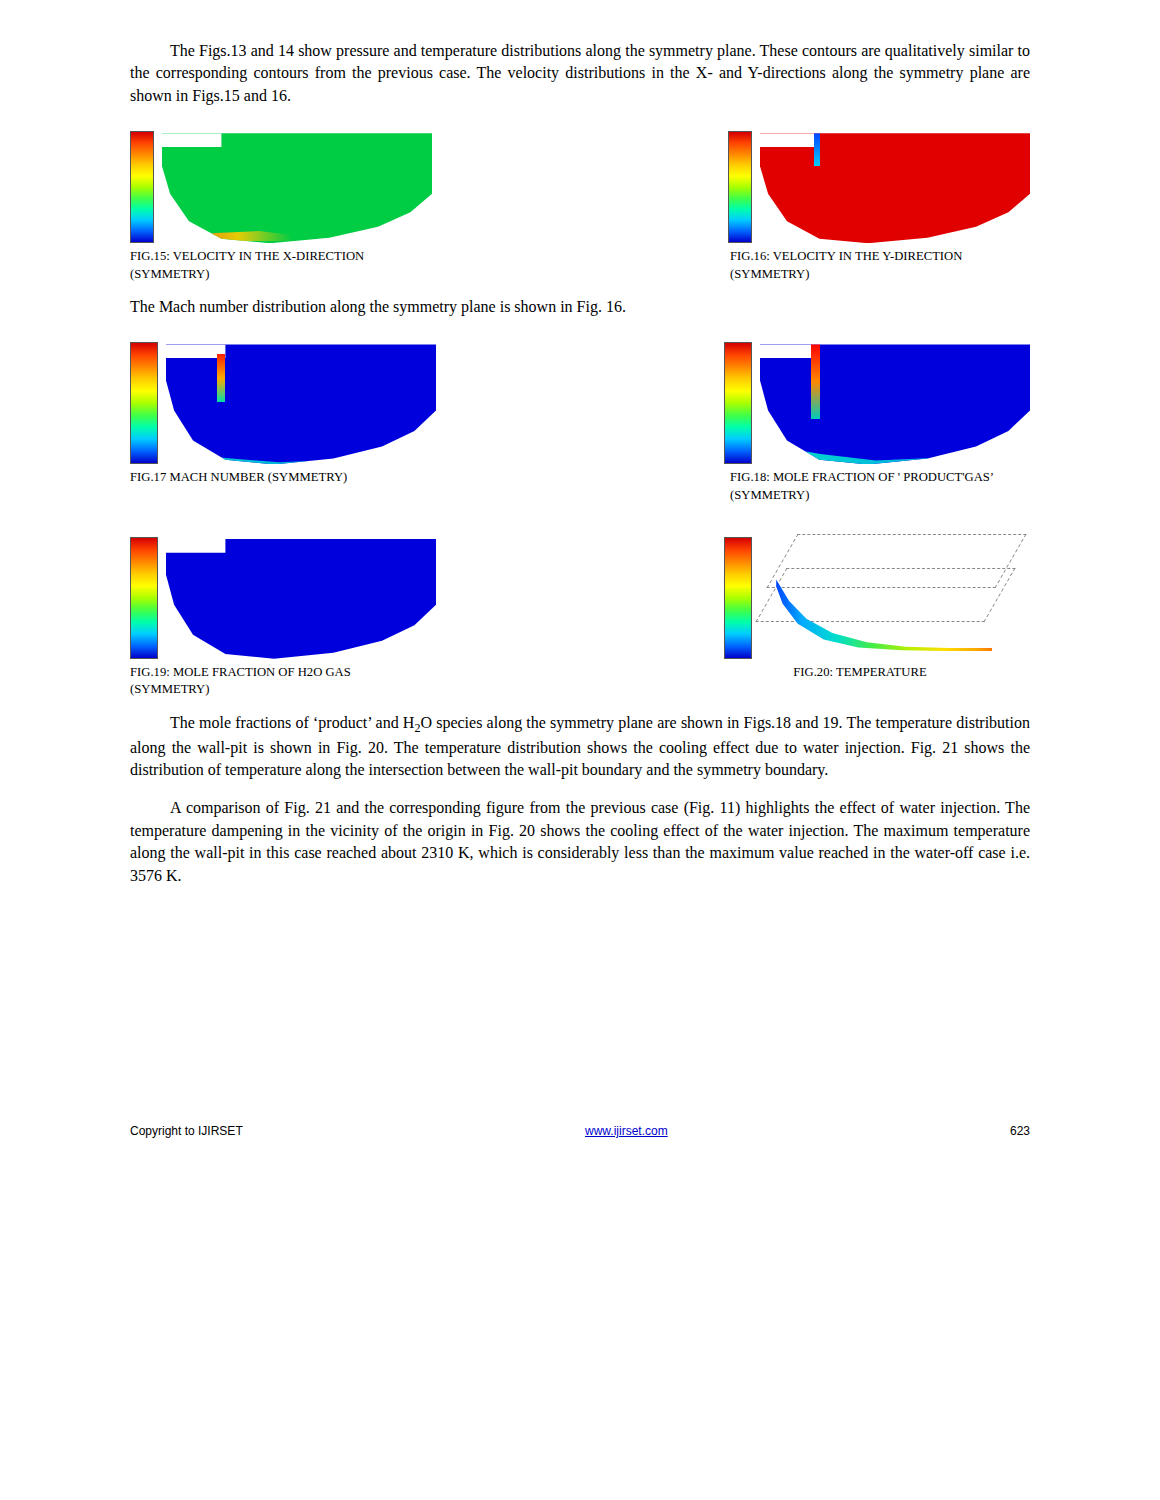The Figs.13 and 14 show pressure and temperature distributions along the symmetry plane. These contours are qualitatively similar to the corresponding contours from the previous case. The velocity distributions in the X- and Y-directions along the symmetry plane are shown in Figs.15 and 16.
FIG.15: VELOCITY IN THE X-DIRECTION (SYMMETRY)
FIG.16: VELOCITY IN THE Y-DIRECTION (SYMMETRY)
The Mach number distribution along the symmetry plane is shown in Fig. 16.
FIG.17 MACH NUMBER (SYMMETRY)
FIG.18: MOLE FRACTION OF ' PRODUCT'GAS’ (SYMMETRY)
FIG.19: MOLE FRACTION OF H2O GAS (SYMMETRY)
FIG.20: TEMPERATURE
The mole fractions of ‘product’ and H2O species along the symmetry plane are shown in Figs.18 and 19. The temperature distribution along the wall-pit is shown in Fig. 20. The temperature distribution shows the cooling effect due to water injection. Fig. 21 shows the distribution of temperature along the intersection between the wall-pit boundary and the symmetry boundary.
A comparison of Fig. 21 and the corresponding figure from the previous case (Fig. 11) highlights the effect of water injection. The temperature dampening in the vicinity of the origin in Fig. 20 shows the cooling effect of the water injection. The maximum temperature along the wall-pit in this case reached about 2310 K, which is considerably less than the maximum value reached in the water-off case i.e. 3576 K.
Copyright to IJIRSET www.ijirset.com 623